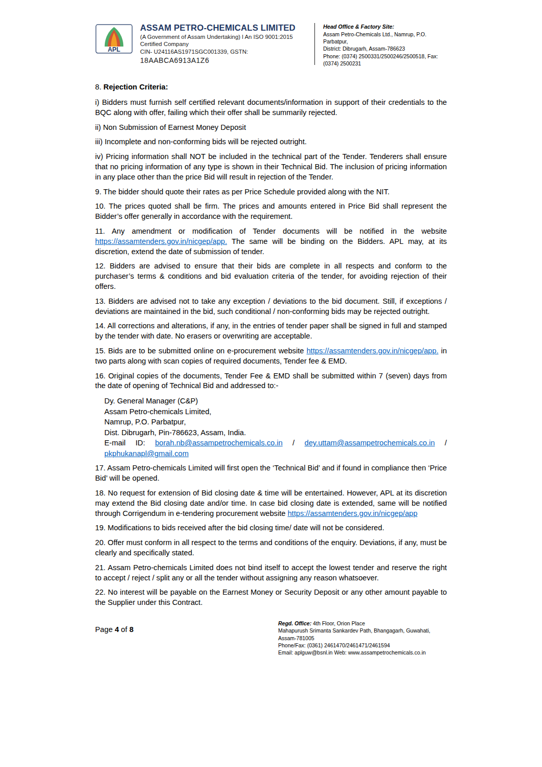APL
ASSAM PETRO-CHEMICALS LIMITED
(A Government of Assam Undertaking) l An ISO 9001:2015 Certified Company
CIN- U24116AS1971SGC001339, GSTN: 18AABCA6913A1Z6
Head Office & Factory Site:
Assam Petro-Chemicals Ltd., Namrup, P.O. Parbatpur,
District: Dibrugarh, Assam-786623
Phone: (0374) 2500331/2500246/2500518, Fax: (0374) 2500231
8. Rejection Criteria:
i) Bidders must furnish self certified relevant documents/information in support of their credentials to the BQC along with offer, failing which their offer shall be summarily rejected.
ii) Non Submission of Earnest Money Deposit
iii) Incomplete and non-conforming bids will be rejected outright.
iv) Pricing information shall NOT be included in the technical part of the Tender. Tenderers shall ensure that no pricing information of any type is shown in their Technical Bid. The inclusion of pricing information in any place other than the price Bid will result in rejection of the Tender.
9. The bidder should quote their rates as per Price Schedule provided along with the NIT.
10. The prices quoted shall be firm. The prices and amounts entered in Price Bid shall represent the Bidder’s offer generally in accordance with the requirement.
11. Any amendment or modification of Tender documents will be notified in the website https://assamtenders.gov.in/nicgep/app. The same will be binding on the Bidders. APL may, at its discretion, extend the date of submission of tender.
12. Bidders are advised to ensure that their bids are complete in all respects and conform to the purchaser’s terms & conditions and bid evaluation criteria of the tender, for avoiding rejection of their offers.
13. Bidders are advised not to take any exception / deviations to the bid document. Still, if exceptions / deviations are maintained in the bid, such conditional / non-conforming bids may be rejected outright.
14. All corrections and alterations, if any, in the entries of tender paper shall be signed in full and stamped by the tender with date. No erasers or overwriting are acceptable.
15. Bids are to be submitted online on e-procurement website https://assamtenders.gov.in/nicgep/app. in two parts along with scan copies of required documents, Tender fee & EMD.
16. Original copies of the documents, Tender Fee & EMD shall be submitted within 7 (seven) days from the date of opening of Technical Bid and addressed to:-
Dy. General Manager (C&P) Assam Petro-chemicals Limited, Namrup, P.O. Parbatpur, Dist. Dibrugarh, Pin-786623, Assam, India. E-mail ID: borah.nb@assampetrochemicals.co.in / dey.uttam@assampetrochemicals.co.in / pkphukanapl@gmail.com
17. Assam Petro-chemicals Limited will first open the ‘Technical Bid’ and if found in compliance then ‘Price Bid’ will be opened.
18. No request for extension of Bid closing date & time will be entertained. However, APL at its discretion may extend the Bid closing date and/or time. In case bid closing date is extended, same will be notified through Corrigendum in e-tendering procurement website https://assamtenders.gov.in/nicgep/app
19. Modifications to bids received after the bid closing time/ date will not be considered.
20. Offer must conform in all respect to the terms and conditions of the enquiry. Deviations, if any, must be clearly and specifically stated.
21. Assam Petro-chemicals Limited does not bind itself to accept the lowest tender and reserve the right to accept / reject / split any or all the tender without assigning any reason whatsoever.
22. No interest will be payable on the Earnest Money or Security Deposit or any other amount payable to the Supplier under this Contract.
Page 4 of 8
Regd. Office: 4th Floor, Orion Place
Mahapurush Srimanta Sankardev Path, Bhangagarh, Guwahati, Assam-781005
Phone/Fax: (0361) 2461470/2461471/2461594
Email: aplguw@bsnl.in Web: www.assampetrochemicals.co.in